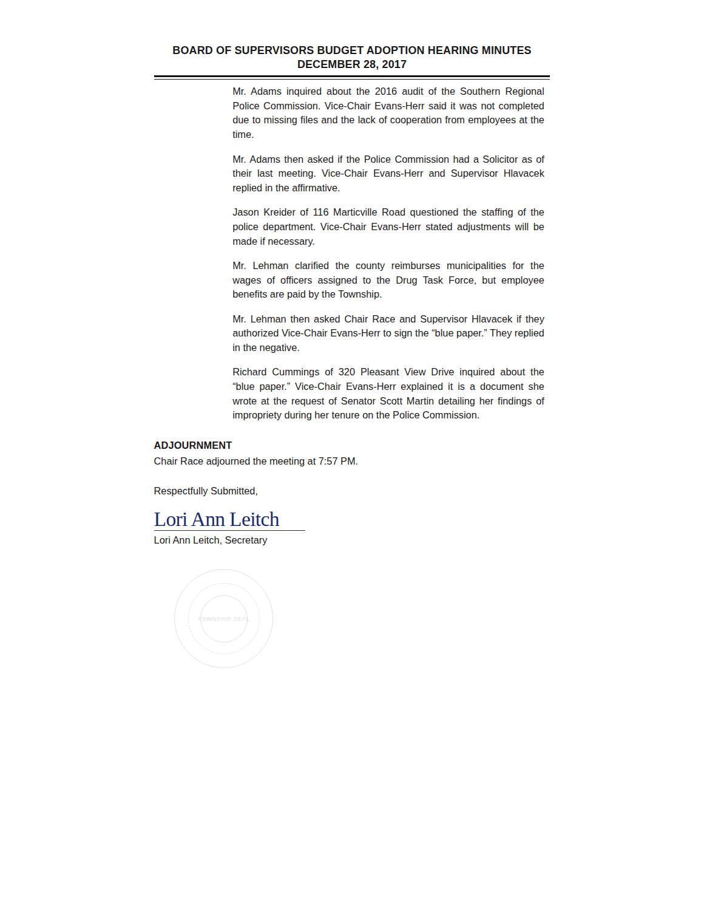BOARD OF SUPERVISORS BUDGET ADOPTION HEARING MINUTES DECEMBER 28, 2017
Mr. Adams inquired about the 2016 audit of the Southern Regional Police Commission. Vice-Chair Evans-Herr said it was not completed due to missing files and the lack of cooperation from employees at the time.
Mr. Adams then asked if the Police Commission had a Solicitor as of their last meeting. Vice-Chair Evans-Herr and Supervisor Hlavacek replied in the affirmative.
Jason Kreider of 116 Marticville Road questioned the staffing of the police department. Vice-Chair Evans-Herr stated adjustments will be made if necessary.
Mr. Lehman clarified the county reimburses municipalities for the wages of officers assigned to the Drug Task Force, but employee benefits are paid by the Township.
Mr. Lehman then asked Chair Race and Supervisor Hlavacek if they authorized Vice-Chair Evans-Herr to sign the “blue paper.” They replied in the negative.
Richard Cummings of 320 Pleasant View Drive inquired about the “blue paper.” Vice-Chair Evans-Herr explained it is a document she wrote at the request of Senator Scott Martin detailing her findings of impropriety during her tenure on the Police Commission.
ADJOURNMENT
Chair Race adjourned the meeting at 7:57 PM.
Respectfully Submitted,
Lori Ann Leitch
Lori Ann Leitch, Secretary
TOWNSHIP SEAL